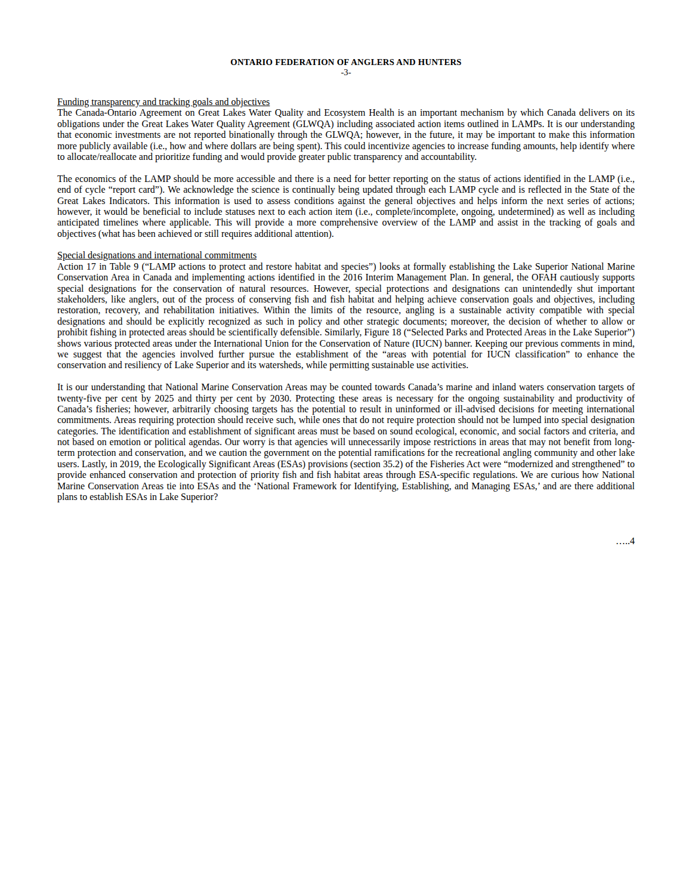ONTARIO FEDERATION OF ANGLERS AND HUNTERS
-3-
Funding transparency and tracking goals and objectives
The Canada-Ontario Agreement on Great Lakes Water Quality and Ecosystem Health is an important mechanism by which Canada delivers on its obligations under the Great Lakes Water Quality Agreement (GLWQA) including associated action items outlined in LAMPs. It is our understanding that economic investments are not reported binationally through the GLWQA; however, in the future, it may be important to make this information more publicly available (i.e., how and where dollars are being spent). This could incentivize agencies to increase funding amounts, help identify where to allocate/reallocate and prioritize funding and would provide greater public transparency and accountability.
The economics of the LAMP should be more accessible and there is a need for better reporting on the status of actions identified in the LAMP (i.e., end of cycle “report card”). We acknowledge the science is continually being updated through each LAMP cycle and is reflected in the State of the Great Lakes Indicators. This information is used to assess conditions against the general objectives and helps inform the next series of actions; however, it would be beneficial to include statuses next to each action item (i.e., complete/incomplete, ongoing, undetermined) as well as including anticipated timelines where applicable. This will provide a more comprehensive overview of the LAMP and assist in the tracking of goals and objectives (what has been achieved or still requires additional attention).
Special designations and international commitments
Action 17 in Table 9 (“LAMP actions to protect and restore habitat and species”) looks at formally establishing the Lake Superior National Marine Conservation Area in Canada and implementing actions identified in the 2016 Interim Management Plan. In general, the OFAH cautiously supports special designations for the conservation of natural resources. However, special protections and designations can unintendedly shut important stakeholders, like anglers, out of the process of conserving fish and fish habitat and helping achieve conservation goals and objectives, including restoration, recovery, and rehabilitation initiatives. Within the limits of the resource, angling is a sustainable activity compatible with special designations and should be explicitly recognized as such in policy and other strategic documents; moreover, the decision of whether to allow or prohibit fishing in protected areas should be scientifically defensible. Similarly, Figure 18 (“Selected Parks and Protected Areas in the Lake Superior”) shows various protected areas under the International Union for the Conservation of Nature (IUCN) banner. Keeping our previous comments in mind, we suggest that the agencies involved further pursue the establishment of the “areas with potential for IUCN classification” to enhance the conservation and resiliency of Lake Superior and its watersheds, while permitting sustainable use activities.
It is our understanding that National Marine Conservation Areas may be counted towards Canada’s marine and inland waters conservation targets of twenty-five per cent by 2025 and thirty per cent by 2030. Protecting these areas is necessary for the ongoing sustainability and productivity of Canada’s fisheries; however, arbitrarily choosing targets has the potential to result in uninformed or ill-advised decisions for meeting international commitments. Areas requiring protection should receive such, while ones that do not require protection should not be lumped into special designation categories. The identification and establishment of significant areas must be based on sound ecological, economic, and social factors and criteria, and not based on emotion or political agendas. Our worry is that agencies will unnecessarily impose restrictions in areas that may not benefit from long-term protection and conservation, and we caution the government on the potential ramifications for the recreational angling community and other lake users. Lastly, in 2019, the Ecologically Significant Areas (ESAs) provisions (section 35.2) of the Fisheries Act were “modernized and strengthened” to provide enhanced conservation and protection of priority fish and fish habitat areas through ESA-specific regulations. We are curious how National Marine Conservation Areas tie into ESAs and the ‘National Framework for Identifying, Establishing, and Managing ESAs,’ and are there additional plans to establish ESAs in Lake Superior?
…..4